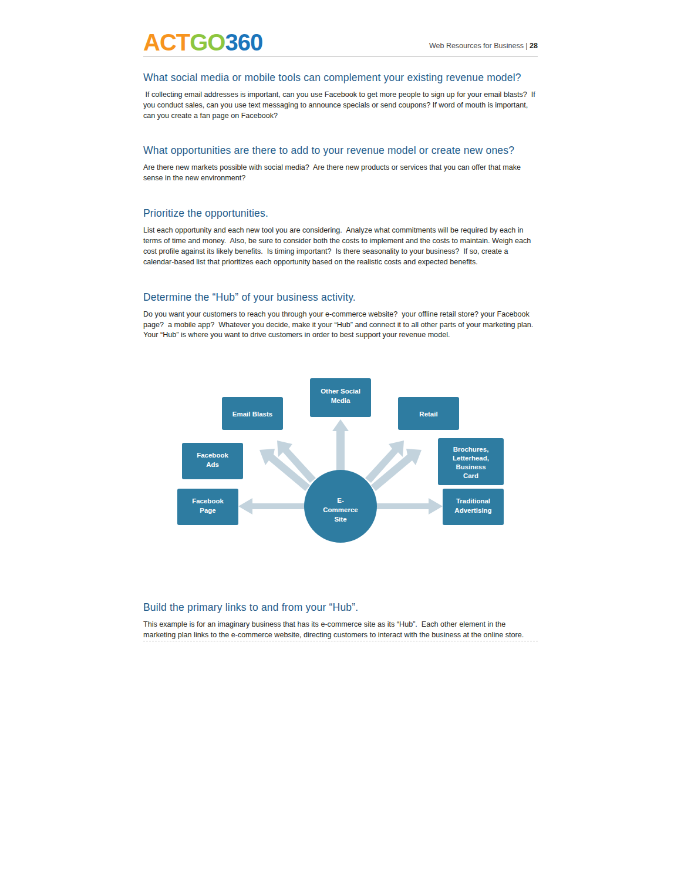ACT GO 360
Web Resources for Business | 28
What social media or mobile tools can complement your existing revenue model?
If collecting email addresses is important, can you use Facebook to get more people to sign up for your email blasts? If you conduct sales, can you use text messaging to announce specials or send coupons? If word of mouth is important, can you create a fan page on Facebook?
What opportunities are there to add to your revenue model or create new ones?
Are there new markets possible with social media? Are there new products or services that you can offer that make sense in the new environment?
Prioritize the opportunities.
List each opportunity and each new tool you are considering. Analyze what commitments will be required by each in terms of time and money. Also, be sure to consider both the costs to implement and the costs to maintain. Weigh each cost profile against its likely benefits. Is timing important? Is there seasonality to your business? If so, create a calendar-based list that prioritizes each opportunity based on the realistic costs and expected benefits.
Determine the “Hub” of your business activity.
Do you want your customers to reach you through your e-commerce website? your offline retail store? your Facebook page? a mobile app? Whatever you decide, make it your “Hub” and connect it to all other parts of your marketing plan. Your “Hub” is where you want to drive customers in order to best support your revenue model.
E- Commerce Site Other Social Media Email Blasts Retail Facebook Ads Brochures, Letterhead, Business Card Facebook Page Traditional Advertising
Build the primary links to and from your “Hub”.
This example is for an imaginary business that has its e-commerce site as its “Hub”. Each other element in the marketing plan links to the e-commerce website, directing customers to interact with the business at the online store.